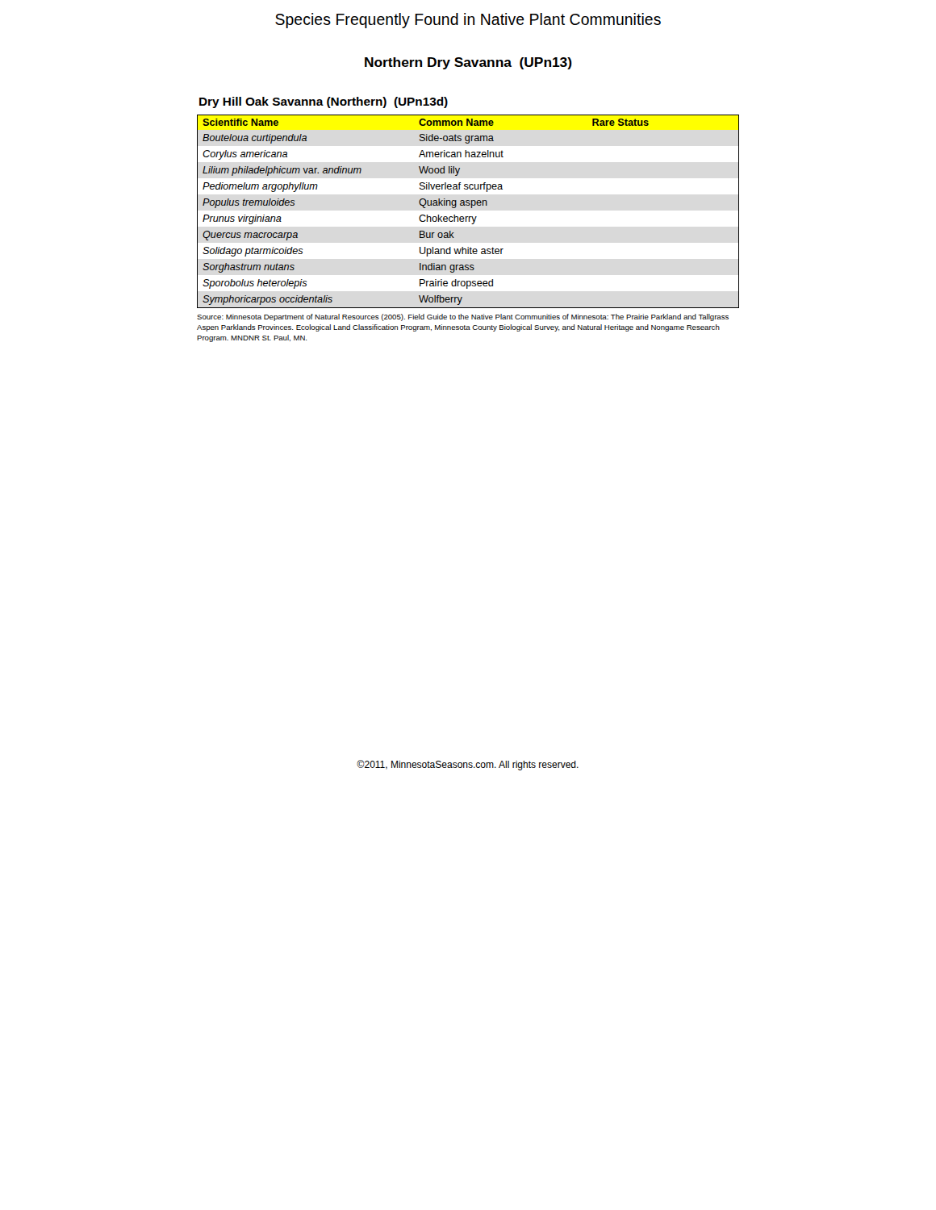Species Frequently Found in Native Plant Communities
Northern Dry Savanna (UPn13)
Dry Hill Oak Savanna (Northern) (UPn13d)
| Scientific Name | Common Name | Rare Status |
| --- | --- | --- |
| Bouteloua curtipendula | Side-oats grama | |
| Corylus americana | American hazelnut | |
| Lilium philadelphicum var. andinum | Wood lily | |
| Pediomelum argophyllum | Silverleaf scurfpea | |
| Populus tremuloides | Quaking aspen | |
| Prunus virginiana | Chokecherry | |
| Quercus macrocarpa | Bur oak | |
| Solidago ptarmicoides | Upland white aster | |
| Sorghastrum nutans | Indian grass | |
| Sporobolus heterolepis | Prairie dropseed | |
| Symphoricarpos occidentalis | Wolfberry | |
Source: Minnesota Department of Natural Resources (2005). Field Guide to the Native Plant Communities of Minnesota: The Prairie Parkland and Tallgrass Aspen Parklands Provinces. Ecological Land Classification Program, Minnesota County Biological Survey, and Natural Heritage and Nongame Research Program. MNDNR St. Paul, MN.
©2011, MinnesotaSeasons.com. All rights reserved.